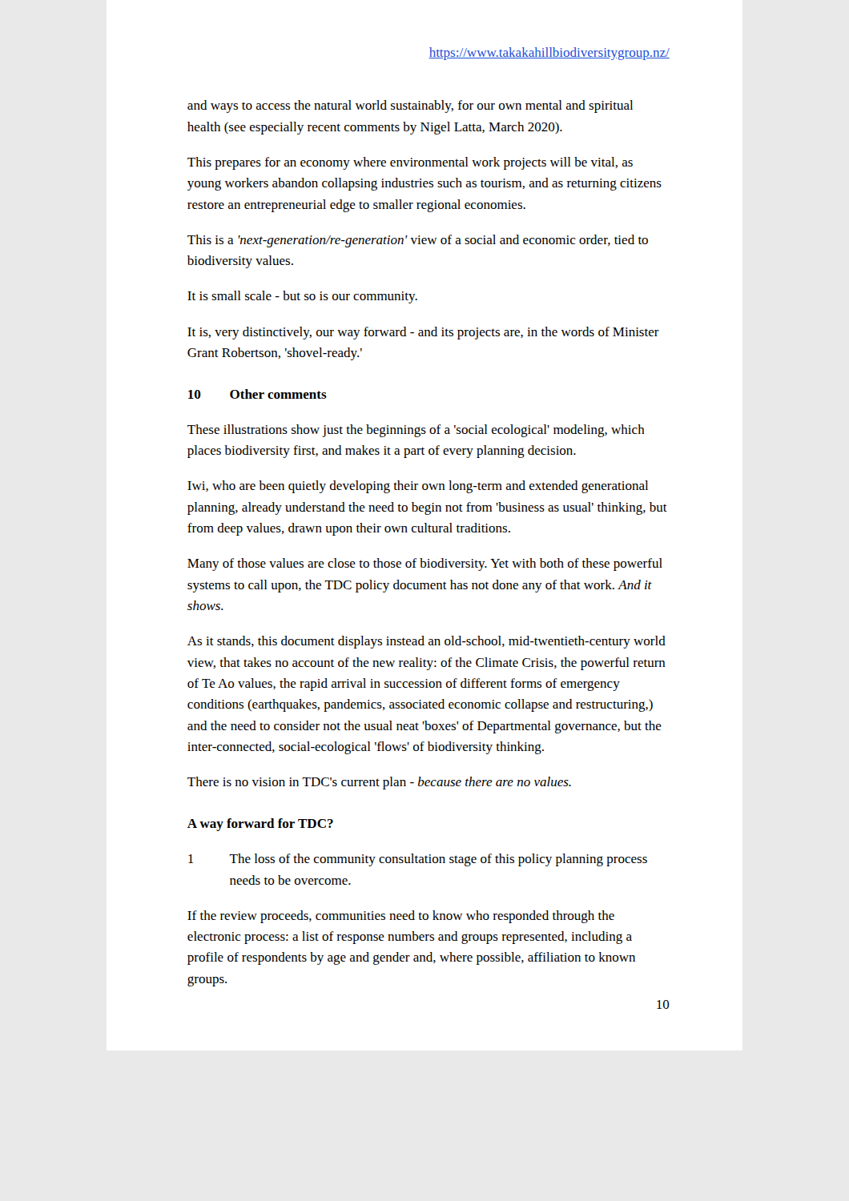https://www.takakahillbiodiversitygroup.nz/
and ways to access the natural world sustainably, for our own mental and spiritual health (see especially recent comments by Nigel Latta, March 2020).
This prepares for an economy where environmental work projects will be vital, as young workers abandon collapsing industries such as tourism, and as returning citizens restore an entrepreneurial edge to smaller regional economies.
This is a 'next-generation/re-generation' view of a social and economic order, tied to biodiversity values.
It is small scale - but so is our community.
It is, very distinctively, our way forward - and its projects are, in the words of Minister Grant Robertson, 'shovel-ready.'
10 Other comments
These illustrations show just the beginnings of a 'social ecological' modeling, which places biodiversity first, and makes it a part of every planning decision.
Iwi, who are been quietly developing their own long-term and extended generational planning, already understand the need to begin not from 'business as usual' thinking, but from deep values, drawn upon their own cultural traditions.
Many of those values are close to those of biodiversity. Yet with both of these powerful systems to call upon, the TDC policy document has not done any of that work. And it shows.
As it stands, this document displays instead an old-school, mid-twentieth-century world view, that takes no account of the new reality: of the Climate Crisis, the powerful return of Te Ao values, the rapid arrival in succession of different forms of emergency conditions (earthquakes, pandemics, associated economic collapse and restructuring,) and the need to consider not the usual neat 'boxes' of Departmental governance, but the inter-connected, social-ecological 'flows' of biodiversity thinking.
There is no vision in TDC's current plan - because there are no values.
A way forward for TDC?
1 The loss of the community consultation stage of this policy planning process needs to be overcome.
If the review proceeds, communities need to know who responded through the electronic process: a list of response numbers and groups represented, including a profile of respondents by age and gender and, where possible, affiliation to known groups.
10